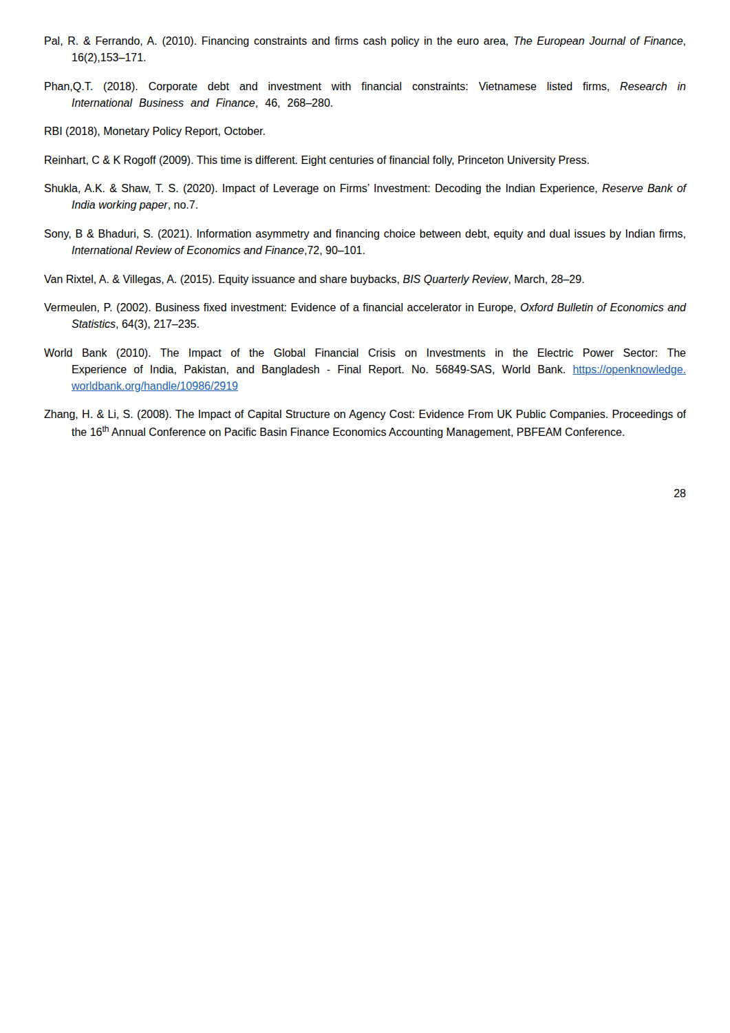Pal, R. & Ferrando, A. (2010). Financing constraints and firms cash policy in the euro area, The European Journal of Finance, 16(2),153–171.
Phan,Q.T. (2018). Corporate debt and investment with financial constraints: Vietnamese listed firms, Research in International Business and Finance, 46, 268–280.
RBI (2018), Monetary Policy Report, October.
Reinhart, C & K Rogoff (2009). This time is different. Eight centuries of financial folly, Princeton University Press.
Shukla, A.K. & Shaw, T. S. (2020). Impact of Leverage on Firms’ Investment: Decoding the Indian Experience, Reserve Bank of India working paper, no.7.
Sony, B & Bhaduri, S. (2021). Information asymmetry and financing choice between debt, equity and dual issues by Indian firms, International Review of Economics and Finance,72, 90–101.
Van Rixtel, A. & Villegas, A. (2015). Equity issuance and share buybacks, BIS Quarterly Review, March, 28–29.
Vermeulen, P. (2002). Business fixed investment: Evidence of a financial accelerator in Europe, Oxford Bulletin of Economics and Statistics, 64(3), 217–235.
World Bank (2010). The Impact of the Global Financial Crisis on Investments in the Electric Power Sector: The Experience of India, Pakistan, and Bangladesh - Final Report. No. 56849-SAS, World Bank. https://openknowledge.worldbank.org/handle/10986/2919
Zhang, H. & Li, S. (2008). The Impact of Capital Structure on Agency Cost: Evidence From UK Public Companies. Proceedings of the 16th Annual Conference on Pacific Basin Finance Economics Accounting Management, PBFEAM Conference.
28